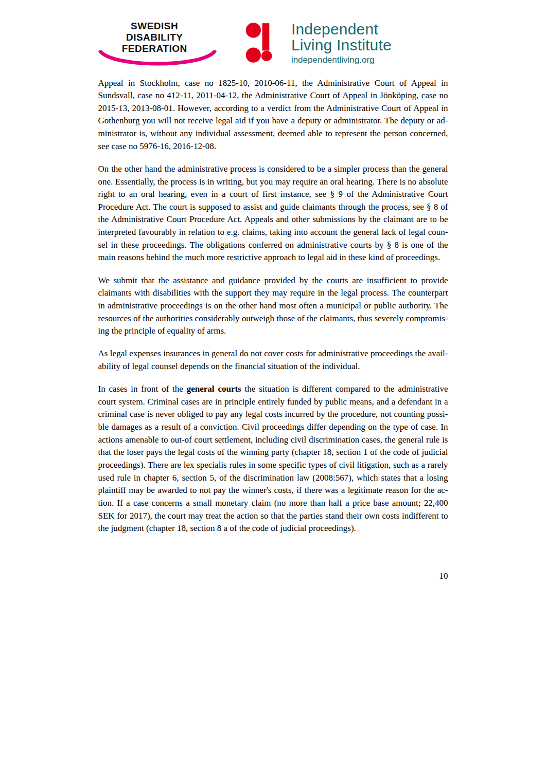Swedish
Disability
Federation
Independent
Living Institute
independentliving.org
Appeal in Stockholm, case no 1825-10, 2010-06-11, the Administrative Court of Appeal in Sundsvall, case no 412-11, 2011-04-12, the Administrative Court of Appeal in Jönköping, case no 2015-13, 2013-08-01. However, according to a verdict from the Administrative Court of Appeal in Gothenburg you will not receive legal aid if you have a deputy or administrator. The deputy or administrator is, without any individual assessment, deemed able to represent the person concerned, see case no 5976-16, 2016-12-08.
On the other hand the administrative process is considered to be a simpler process than the general one. Essentially, the process is in writing, but you may require an oral hearing. There is no absolute right to an oral hearing, even in a court of first instance, see § 9 of the Administrative Court Procedure Act. The court is supposed to assist and guide claimants through the process, see § 8 of the Administrative Court Procedure Act. Appeals and other submissions by the claimant are to be interpreted favourably in relation to e.g. claims, taking into account the general lack of legal counsel in these proceedings. The obligations conferred on administrative courts by § 8 is one of the main reasons behind the much more restrictive approach to legal aid in these kind of proceedings.
We submit that the assistance and guidance provided by the courts are insufficient to provide claimants with disabilities with the support they may require in the legal process. The counterpart in administrative proceedings is on the other hand most often a municipal or public authority. The resources of the authorities considerably outweigh those of the claimants, thus severely compromising the principle of equality of arms.
As legal expenses insurances in general do not cover costs for administrative proceedings the availability of legal counsel depends on the financial situation of the individual.
In cases in front of the general courts the situation is different compared to the administrative court system. Criminal cases are in principle entirely funded by public means, and a defendant in a criminal case is never obliged to pay any legal costs incurred by the procedure, not counting possible damages as a result of a conviction. Civil proceedings differ depending on the type of case. In actions amenable to out-of court settlement, including civil discrimination cases, the general rule is that the loser pays the legal costs of the winning party (chapter 18, section 1 of the code of judicial proceedings). There are lex specialis rules in some specific types of civil litigation, such as a rarely used rule in chapter 6, section 5, of the discrimination law (2008:567), which states that a losing plaintiff may be awarded to not pay the winner's costs, if there was a legitimate reason for the action. If a case concerns a small monetary claim (no more than half a price base amount; 22,400 SEK for 2017), the court may treat the action so that the parties stand their own costs indifferent to the judgment (chapter 18, section 8 a of the code of judicial proceedings).
10